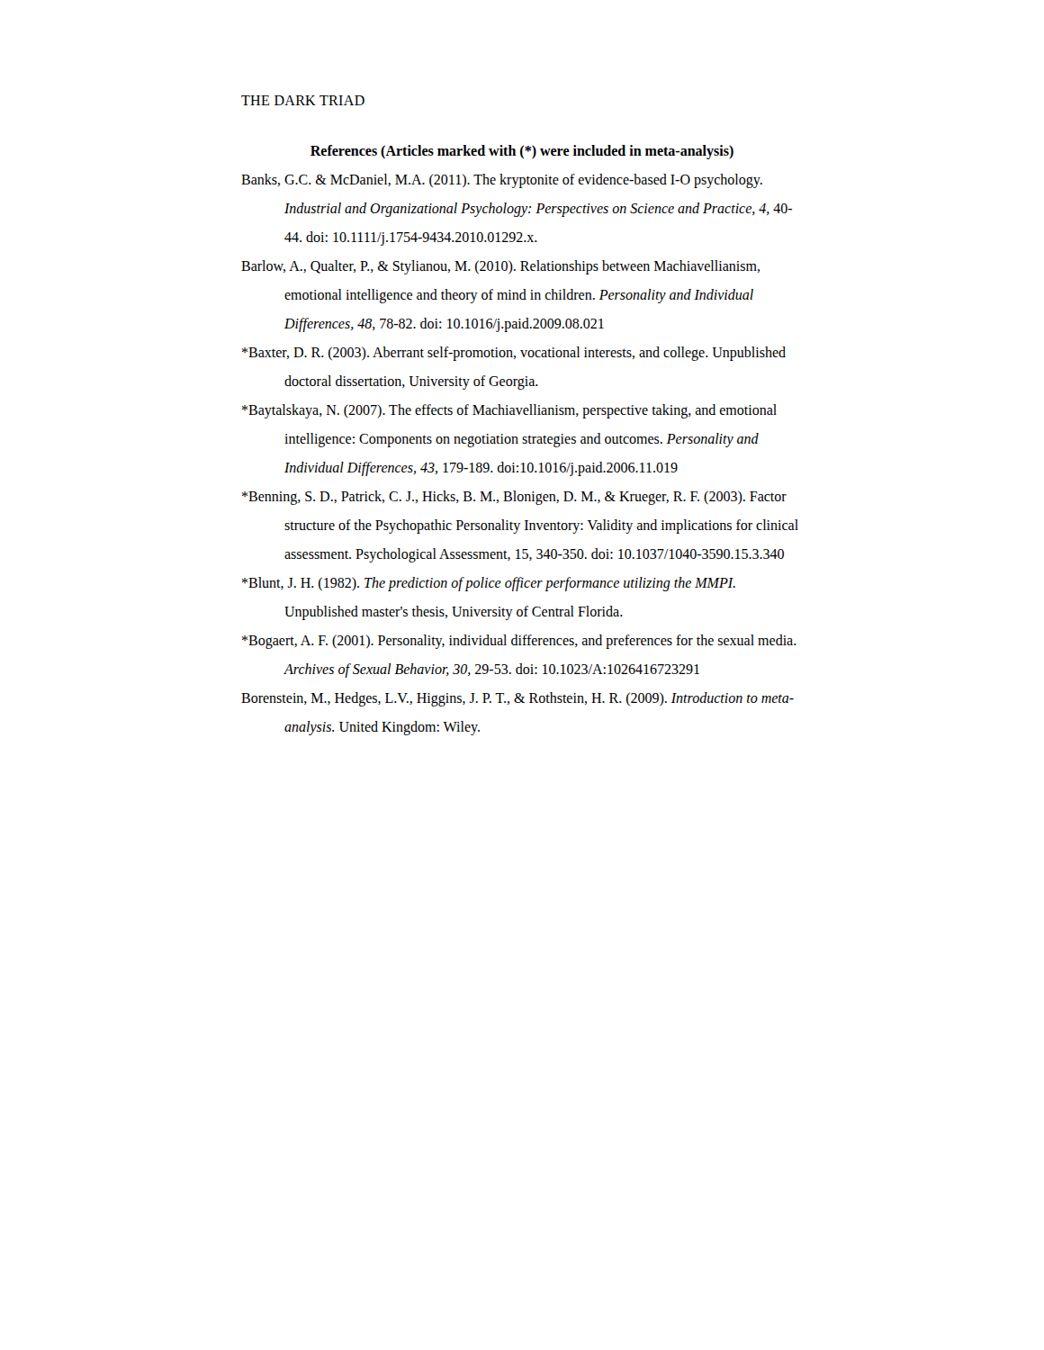The Dark Triad
References (Articles marked with (*) were included in meta-analysis)
Banks, G.C. & McDaniel, M.A. (2011). The kryptonite of evidence-based I-O psychology. Industrial and Organizational Psychology: Perspectives on Science and Practice, 4, 40-44. doi: 10.1111/j.1754-9434.2010.01292.x.
Barlow, A., Qualter, P., & Stylianou, M. (2010). Relationships between Machiavellianism, emotional intelligence and theory of mind in children. Personality and Individual Differences, 48, 78-82. doi: 10.1016/j.paid.2009.08.021
*Baxter, D. R. (2003). Aberrant self-promotion, vocational interests, and college. Unpublished doctoral dissertation, University of Georgia.
*Baytalskaya, N. (2007). The effects of Machiavellianism, perspective taking, and emotional intelligence: Components on negotiation strategies and outcomes. Personality and Individual Differences, 43, 179-189. doi:10.1016/j.paid.2006.11.019
*Benning, S. D., Patrick, C. J., Hicks, B. M., Blonigen, D. M., & Krueger, R. F. (2003). Factor structure of the Psychopathic Personality Inventory: Validity and implications for clinical assessment. Psychological Assessment, 15, 340-350. doi: 10.1037/1040-3590.15.3.340
*Blunt, J. H. (1982). The prediction of police officer performance utilizing the MMPI. Unpublished master's thesis, University of Central Florida.
*Bogaert, A. F. (2001). Personality, individual differences, and preferences for the sexual media. Archives of Sexual Behavior, 30, 29-53. doi: 10.1023/A:1026416723291
Borenstein, M., Hedges, L.V., Higgins, J. P. T., & Rothstein, H. R. (2009). Introduction to meta-analysis. United Kingdom: Wiley.